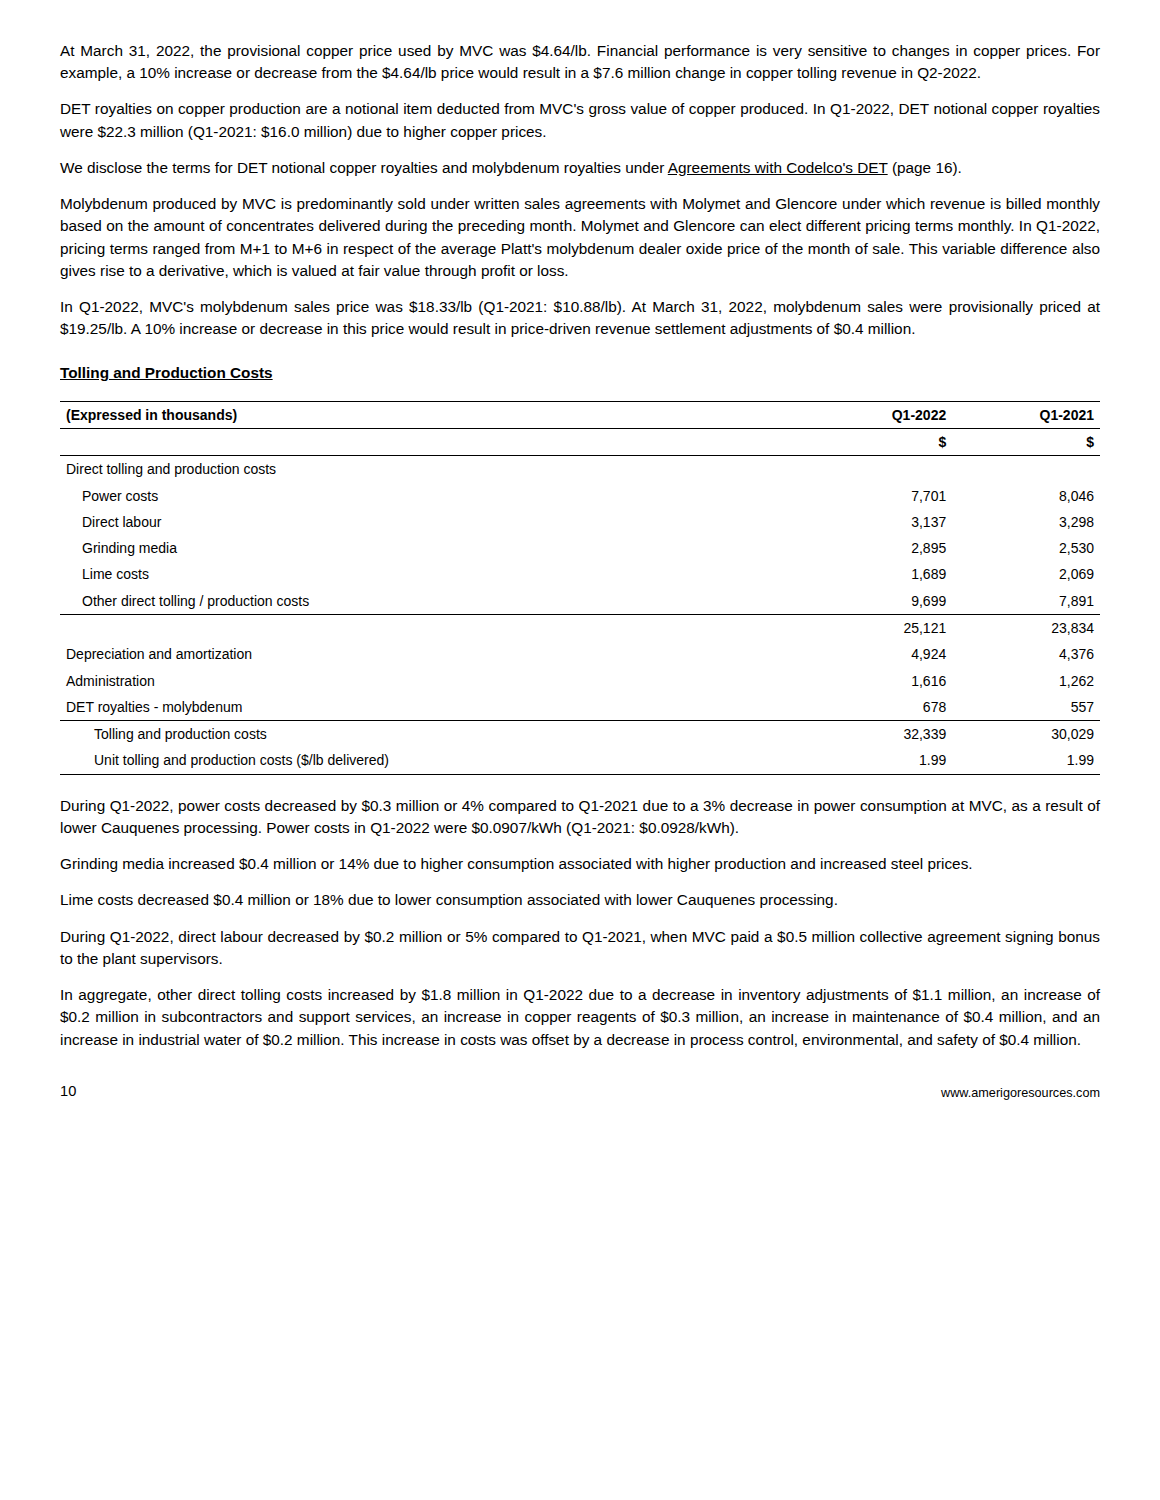At March 31, 2022, the provisional copper price used by MVC was $4.64/lb. Financial performance is very sensitive to changes in copper prices. For example, a 10% increase or decrease from the $4.64/lb price would result in a $7.6 million change in copper tolling revenue in Q2-2022.
DET royalties on copper production are a notional item deducted from MVC's gross value of copper produced. In Q1-2022, DET notional copper royalties were $22.3 million (Q1-2021: $16.0 million) due to higher copper prices.
We disclose the terms for DET notional copper royalties and molybdenum royalties under Agreements with Codelco's DET (page 16).
Molybdenum produced by MVC is predominantly sold under written sales agreements with Molymet and Glencore under which revenue is billed monthly based on the amount of concentrates delivered during the preceding month. Molymet and Glencore can elect different pricing terms monthly. In Q1-2022, pricing terms ranged from M+1 to M+6 in respect of the average Platt's molybdenum dealer oxide price of the month of sale. This variable difference also gives rise to a derivative, which is valued at fair value through profit or loss.
In Q1-2022, MVC's molybdenum sales price was $18.33/lb (Q1-2021: $10.88/lb). At March 31, 2022, molybdenum sales were provisionally priced at $19.25/lb. A 10% increase or decrease in this price would result in price-driven revenue settlement adjustments of $0.4 million.
Tolling and Production Costs
| (Expressed in thousands) | Q1-2022 | Q1-2021 |
| --- | --- | --- |
| | $ | $ |
| Direct tolling and production costs | | |
| Power costs | 7,701 | 8,046 |
| Direct labour | 3,137 | 3,298 |
| Grinding media | 2,895 | 2,530 |
| Lime costs | 1,689 | 2,069 |
| Other direct tolling / production costs | 9,699 | 7,891 |
| | 25,121 | 23,834 |
| Depreciation and amortization | 4,924 | 4,376 |
| Administration | 1,616 | 1,262 |
| DET royalties - molybdenum | 678 | 557 |
| Tolling and production costs | 32,339 | 30,029 |
| Unit tolling and production costs ($/lb delivered) | 1.99 | 1.99 |
During Q1-2022, power costs decreased by $0.3 million or 4% compared to Q1-2021 due to a 3% decrease in power consumption at MVC, as a result of lower Cauquenes processing. Power costs in Q1-2022 were $0.0907/kWh (Q1-2021: $0.0928/kWh).
Grinding media increased $0.4 million or 14% due to higher consumption associated with higher production and increased steel prices.
Lime costs decreased $0.4 million or 18% due to lower consumption associated with lower Cauquenes processing.
During Q1-2022, direct labour decreased by $0.2 million or 5% compared to Q1-2021, when MVC paid a $0.5 million collective agreement signing bonus to the plant supervisors.
In aggregate, other direct tolling costs increased by $1.8 million in Q1-2022 due to a decrease in inventory adjustments of $1.1 million, an increase of $0.2 million in subcontractors and support services, an increase in copper reagents of $0.3 million, an increase in maintenance of $0.4 million, and an increase in industrial water of $0.2 million. This increase in costs was offset by a decrease in process control, environmental, and safety of $0.4 million.
10 www.amerigoresources.com